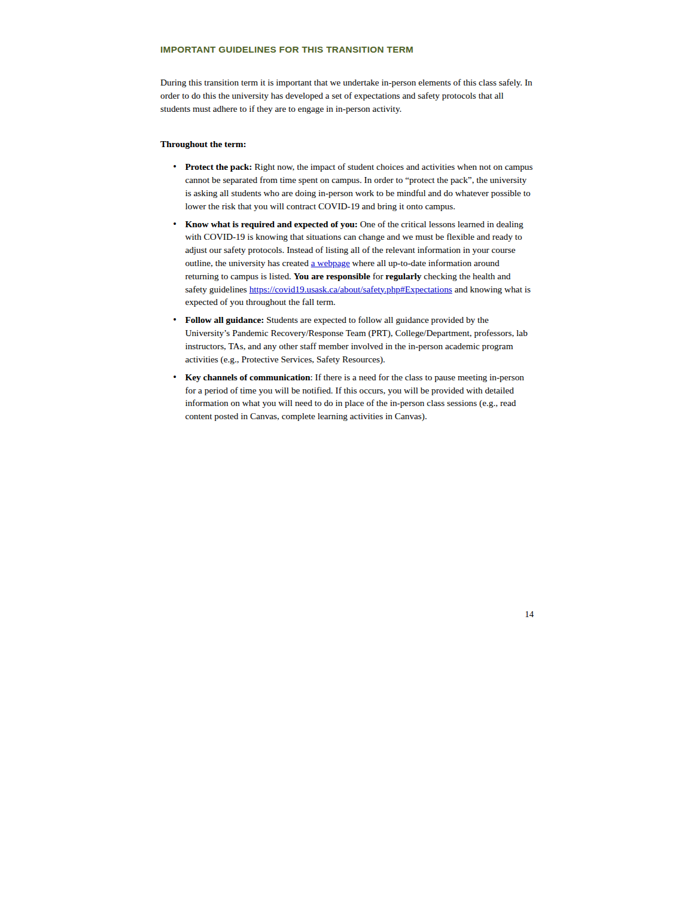Important Guidelines for this Transition Term
During this transition term it is important that we undertake in-person elements of this class safely. In order to do this the university has developed a set of expectations and safety protocols that all students must adhere to if they are to engage in in-person activity.
Throughout the term:
Protect the pack: Right now, the impact of student choices and activities when not on campus cannot be separated from time spent on campus. In order to “protect the pack”, the university is asking all students who are doing in-person work to be mindful and do whatever possible to lower the risk that you will contract COVID-19 and bring it onto campus.
Know what is required and expected of you: One of the critical lessons learned in dealing with COVID-19 is knowing that situations can change and we must be flexible and ready to adjust our safety protocols. Instead of listing all of the relevant information in your course outline, the university has created a webpage where all up-to-date information around returning to campus is listed. You are responsible for regularly checking the health and safety guidelines https://covid19.usask.ca/about/safety.php#Expectations and knowing what is expected of you throughout the fall term.
Follow all guidance: Students are expected to follow all guidance provided by the University’s Pandemic Recovery/Response Team (PRT), College/Department, professors, lab instructors, TAs, and any other staff member involved in the in-person academic program activities (e.g., Protective Services, Safety Resources).
Key channels of communication: If there is a need for the class to pause meeting in-person for a period of time you will be notified. If this occurs, you will be provided with detailed information on what you will need to do in place of the in-person class sessions (e.g., read content posted in Canvas, complete learning activities in Canvas).
14